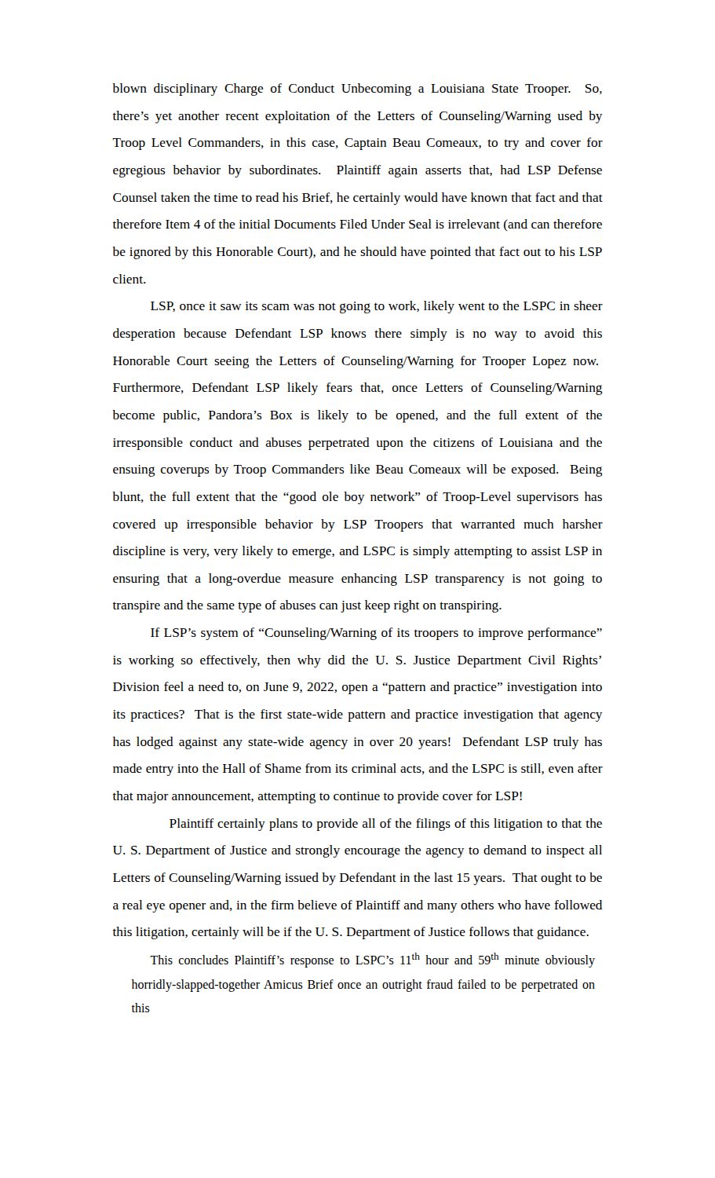blown disciplinary Charge of Conduct Unbecoming a Louisiana State Trooper. So, there’s yet another recent exploitation of the Letters of Counseling/Warning used by Troop Level Commanders, in this case, Captain Beau Comeaux, to try and cover for egregious behavior by subordinates. Plaintiff again asserts that, had LSP Defense Counsel taken the time to read his Brief, he certainly would have known that fact and that therefore Item 4 of the initial Documents Filed Under Seal is irrelevant (and can therefore be ignored by this Honorable Court), and he should have pointed that fact out to his LSP client.
LSP, once it saw its scam was not going to work, likely went to the LSPC in sheer desperation because Defendant LSP knows there simply is no way to avoid this Honorable Court seeing the Letters of Counseling/Warning for Trooper Lopez now. Furthermore, Defendant LSP likely fears that, once Letters of Counseling/Warning become public, Pandora’s Box is likely to be opened, and the full extent of the irresponsible conduct and abuses perpetrated upon the citizens of Louisiana and the ensuing coverups by Troop Commanders like Beau Comeaux will be exposed. Being blunt, the full extent that the “good ole boy network” of Troop-Level supervisors has covered up irresponsible behavior by LSP Troopers that warranted much harsher discipline is very, very likely to emerge, and LSPC is simply attempting to assist LSP in ensuring that a long-overdue measure enhancing LSP transparency is not going to transpire and the same type of abuses can just keep right on transpiring.
If LSP’s system of “Counseling/Warning of its troopers to improve performance” is working so effectively, then why did the U. S. Justice Department Civil Rights’ Division feel a need to, on June 9, 2022, open a “pattern and practice” investigation into its practices? That is the first state-wide pattern and practice investigation that agency has lodged against any state-wide agency in over 20 years! Defendant LSP truly has made entry into the Hall of Shame from its criminal acts, and the LSPC is still, even after that major announcement, attempting to continue to provide cover for LSP!
Plaintiff certainly plans to provide all of the filings of this litigation to that the U. S. Department of Justice and strongly encourage the agency to demand to inspect all Letters of Counseling/Warning issued by Defendant in the last 15 years. That ought to be a real eye opener and, in the firm believe of Plaintiff and many others who have followed this litigation, certainly will be if the U. S. Department of Justice follows that guidance.
This concludes Plaintiff’s response to LSPC’s 11th hour and 59th minute obviously horridly-slapped-together Amicus Brief once an outright fraud failed to be perpetrated on this